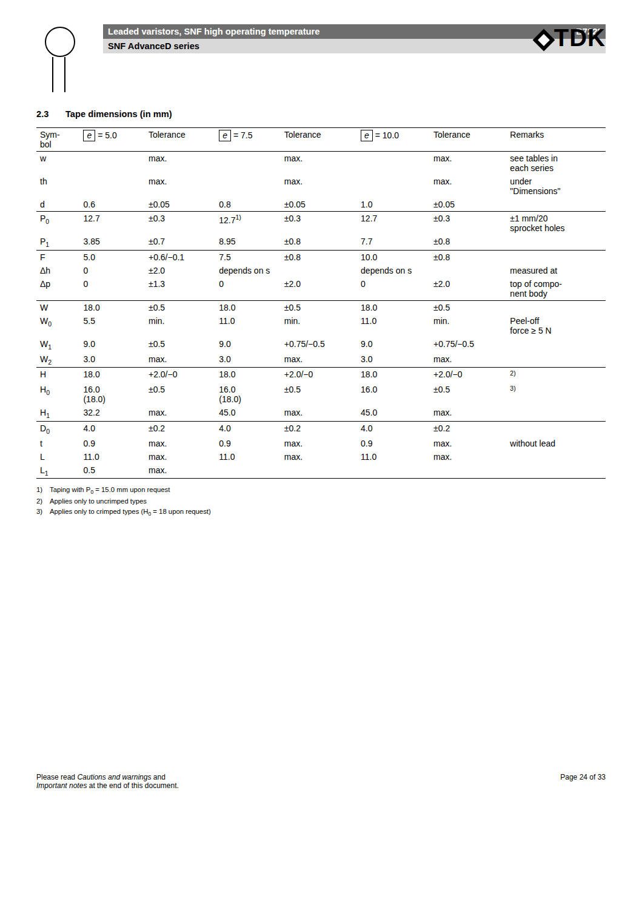TDK
Leaded varistors, SNF high operating temperature B722*
SNF AdvanceD series
2.3 Tape dimensions (in mm)
| Sym- bol | e = 5.0 | Tolerance | e = 7.5 | Tolerance | e = 10.0 | Tolerance | Remarks |
| --- | --- | --- | --- | --- | --- | --- | --- |
| w | | max. | | max. | | max. | see tables in each series |
| th | | max. | | max. | | max. | under "Dimensions" |
| d | 0.6 | ±0.05 | 0.8 | ±0.05 | 1.0 | ±0.05 | |
| P 0 | 12.7 | ±0.3 | 12.7 1) | ±0.3 | 12.7 | ±0.3 | ±1 mm/20 sprocket holes |
| P 1 | 3.85 | ±0.7 | 8.95 | ±0.8 | 7.7 | ±0.8 | |
| F | 5.0 | +0.6/−0.1 | 7.5 | ±0.8 | 10.0 | ±0.8 | |
| Δh | 0 | ±2.0 | depends on s | depends on s | measured at |
| Δp | 0 | ±1.3 | 0 | ±2.0 | 0 | ±2.0 | top of compo- nent body |
| W | 18.0 | ±0.5 | 18.0 | ±0.5 | 18.0 | ±0.5 | |
| W 0 | 5.5 | min. | 11.0 | min. | 11.0 | min. | Peel-off force ≥ 5 N |
| W 1 | 9.0 | ±0.5 | 9.0 | +0.75/−0.5 | 9.0 | +0.75/−0.5 | |
| W 2 | 3.0 | max. | 3.0 | max. | 3.0 | max. | |
| H | 18.0 | +2.0/−0 | 18.0 | +2.0/−0 | 18.0 | +2.0/−0 | 2) |
| H 0 | 16.0 (18.0) | ±0.5 | 16.0 (18.0) | ±0.5 | 16.0 | ±0.5 | 3) |
| H 1 | 32.2 | max. | 45.0 | max. | 45.0 | max. | |
| D 0 | 4.0 | ±0.2 | 4.0 | ±0.2 | 4.0 | ±0.2 | |
| t | 0.9 | max. | 0.9 | max. | 0.9 | max. | without lead |
| L | 11.0 | max. | 11.0 | max. | 11.0 | max. | |
| L 1 | 0.5 | max. | | | | | |
1) Taping with P0 = 15.0 mm upon request
2) Applies only to uncrimped types
3) Applies only to crimped types (H0 = 18 upon request)
Please read Cautions and warnings and
Important notes at the end of this document.
Page 24 of 33